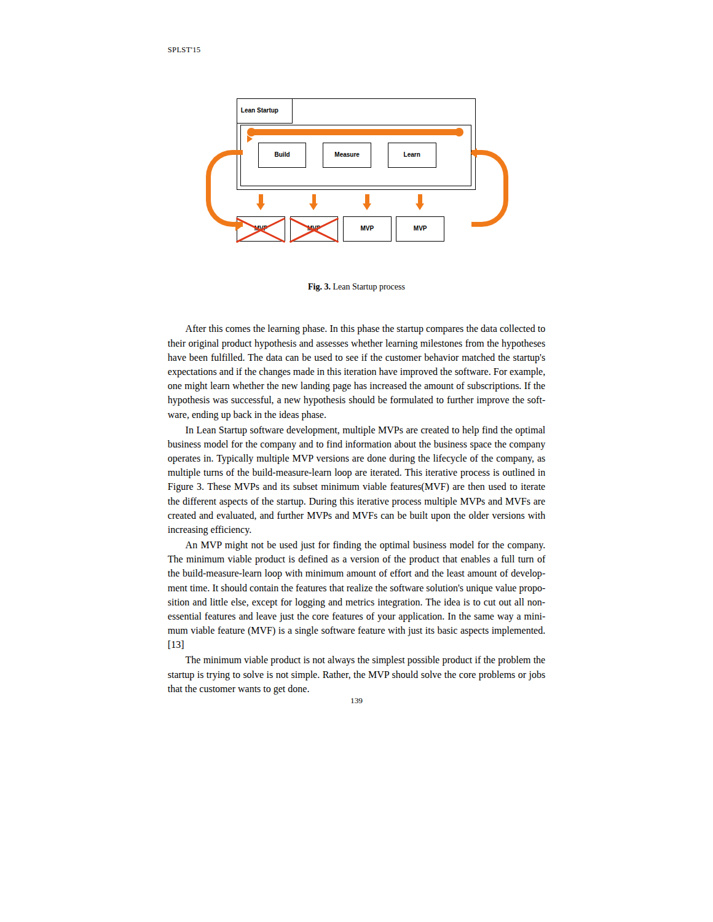SPLST'15
Lean Startup
Build
Measure
Learn
MVP
MVP
MVP
MVP
Fig. 3. Lean Startup process
After this comes the learning phase. In this phase the startup compares the data collected to their original product hypothesis and assesses whether learning milestones from the hypotheses have been fulfilled. The data can be used to see if the customer behavior matched the startup's expectations and if the changes made in this iteration have improved the software. For example, one might learn whether the new landing page has increased the amount of subscriptions. If the hypothesis was successful, a new hypothesis should be formulated to further improve the software, ending up back in the ideas phase.
In Lean Startup software development, multiple MVPs are created to help find the optimal business model for the company and to find information about the business space the company operates in. Typically multiple MVP versions are done during the lifecycle of the company, as multiple turns of the build-measure-learn loop are iterated. This iterative process is outlined in Figure 3. These MVPs and its subset minimum viable features(MVF) are then used to iterate the different aspects of the startup. During this iterative process multiple MVPs and MVFs are created and evaluated, and further MVPs and MVFs can be built upon the older versions with increasing efficiency.
An MVP might not be used just for finding the optimal business model for the company. The minimum viable product is defined as a version of the product that enables a full turn of the build-measure-learn loop with minimum amount of effort and the least amount of development time. It should contain the features that realize the software solution's unique value proposition and little else, except for logging and metrics integration. The idea is to cut out all non-essential features and leave just the core features of your application. In the same way a minimum viable feature (MVF) is a single software feature with just its basic aspects implemented. [13]
The minimum viable product is not always the simplest possible product if the problem the startup is trying to solve is not simple. Rather, the MVP should solve the core problems or jobs that the customer wants to get done.
139